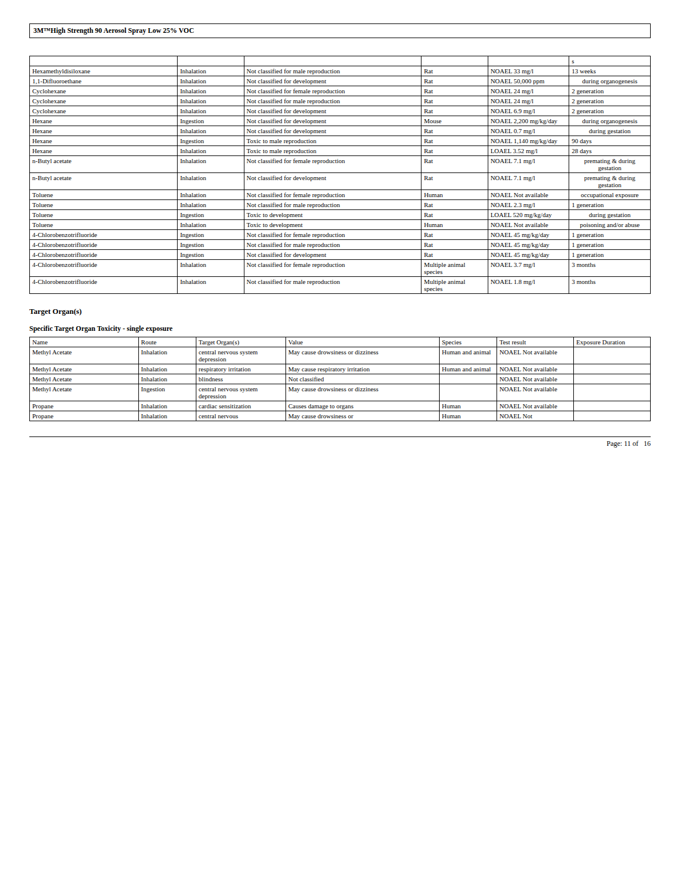3M™High Strength 90 Aerosol Spray Low 25% VOC
| | | | | | s |
| Hexamethyldisiloxane | Inhalation | Not classified for male reproduction | Rat | NOAEL 33 mg/l | 13 weeks |
| 1,1-Difluoroethane | Inhalation | Not classified for development | Rat | NOAEL 50,000 ppm | during organogenesis |
| Cyclohexane | Inhalation | Not classified for female reproduction | Rat | NOAEL 24 mg/l | 2 generation |
| Cyclohexane | Inhalation | Not classified for male reproduction | Rat | NOAEL 24 mg/l | 2 generation |
| Cyclohexane | Inhalation | Not classified for development | Rat | NOAEL 6.9 mg/l | 2 generation |
| Hexane | Ingestion | Not classified for development | Mouse | NOAEL 2,200 mg/kg/day | during organogenesis |
| Hexane | Inhalation | Not classified for development | Rat | NOAEL 0.7 mg/l | during gestation |
| Hexane | Ingestion | Toxic to male reproduction | Rat | NOAEL 1,140 mg/kg/day | 90 days |
| Hexane | Inhalation | Toxic to male reproduction | Rat | LOAEL 3.52 mg/l | 28 days |
| n-Butyl acetate | Inhalation | Not classified for female reproduction | Rat | NOAEL 7.1 mg/l | premating & during gestation |
| n-Butyl acetate | Inhalation | Not classified for development | Rat | NOAEL 7.1 mg/l | premating & during gestation |
| Toluene | Inhalation | Not classified for female reproduction | Human | NOAEL Not available | occupational exposure |
| Toluene | Inhalation | Not classified for male reproduction | Rat | NOAEL 2.3 mg/l | 1 generation |
| Toluene | Ingestion | Toxic to development | Rat | LOAEL 520 mg/kg/day | during gestation |
| Toluene | Inhalation | Toxic to development | Human | NOAEL Not available | poisoning and/or abuse |
| 4-Chlorobenzotrifluoride | Ingestion | Not classified for female reproduction | Rat | NOAEL 45 mg/kg/day | 1 generation |
| 4-Chlorobenzotrifluoride | Ingestion | Not classified for male reproduction | Rat | NOAEL 45 mg/kg/day | 1 generation |
| 4-Chlorobenzotrifluoride | Ingestion | Not classified for development | Rat | NOAEL 45 mg/kg/day | 1 generation |
| 4-Chlorobenzotrifluoride | Inhalation | Not classified for female reproduction | Multiple animal species | NOAEL 3.7 mg/l | 3 months |
| 4-Chlorobenzotrifluoride | Inhalation | Not classified for male reproduction | Multiple animal species | NOAEL 1.8 mg/l | 3 months |
Target Organ(s)
Specific Target Organ Toxicity - single exposure
| Name | Route | Target Organ(s) | Value | Species | Test result | Exposure Duration |
| --- | --- | --- | --- | --- | --- | --- |
| Methyl Acetate | Inhalation | central nervous system depression | May cause drowsiness or dizziness | Human and animal | NOAEL Not available | |
| Methyl Acetate | Inhalation | respiratory irritation | May cause respiratory irritation | Human and animal | NOAEL Not available | |
| Methyl Acetate | Inhalation | blindness | Not classified | | NOAEL Not available | |
| Methyl Acetate | Ingestion | central nervous system depression | May cause drowsiness or dizziness | | NOAEL Not available | |
| Propane | Inhalation | cardiac sensitization | Causes damage to organs | Human | NOAEL Not available | |
| Propane | Inhalation | central nervous | May cause drowsiness or | Human | NOAEL Not | |
Page: 11 of 16